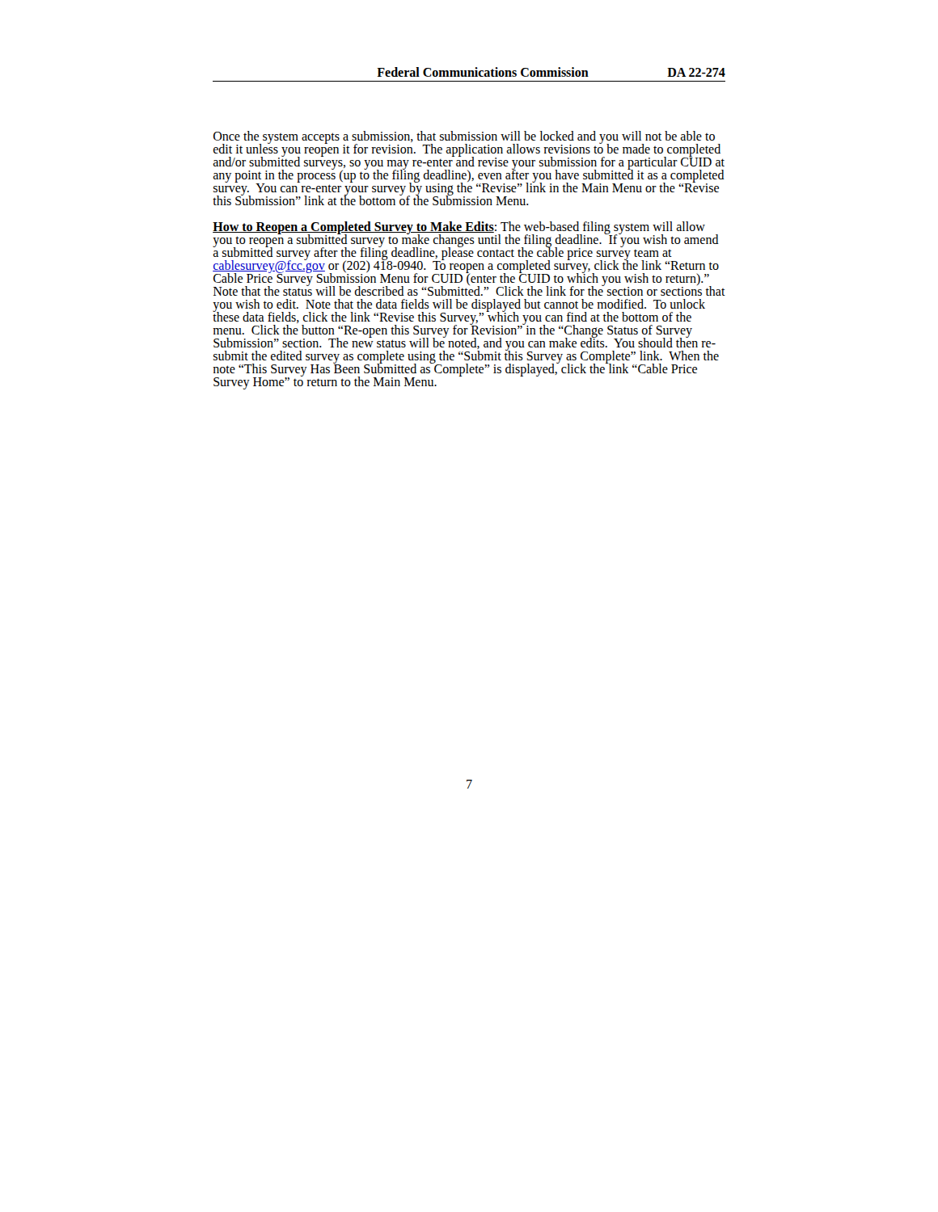Federal Communications Commission
DA 22-274
Once the system accepts a submission, that submission will be locked and you will not be able to edit it unless you reopen it for revision. The application allows revisions to be made to completed and/or submitted surveys, so you may re-enter and revise your submission for a particular CUID at any point in the process (up to the filing deadline), even after you have submitted it as a completed survey. You can re-enter your survey by using the “Revise” link in the Main Menu or the “Revise this Submission” link at the bottom of the Submission Menu.
How to Reopen a Completed Survey to Make Edits: The web-based filing system will allow you to reopen a submitted survey to make changes until the filing deadline. If you wish to amend a submitted survey after the filing deadline, please contact the cable price survey team at cablesurvey@fcc.gov or (202) 418-0940. To reopen a completed survey, click the link “Return to Cable Price Survey Submission Menu for CUID (enter the CUID to which you wish to return).” Note that the status will be described as “Submitted.” Click the link for the section or sections that you wish to edit. Note that the data fields will be displayed but cannot be modified. To unlock these data fields, click the link “Revise this Survey,” which you can find at the bottom of the menu. Click the button “Re-open this Survey for Revision” in the “Change Status of Survey Submission” section. The new status will be noted, and you can make edits. You should then re-submit the edited survey as complete using the “Submit this Survey as Complete” link. When the note “This Survey Has Been Submitted as Complete” is displayed, click the link “Cable Price Survey Home” to return to the Main Menu.
7